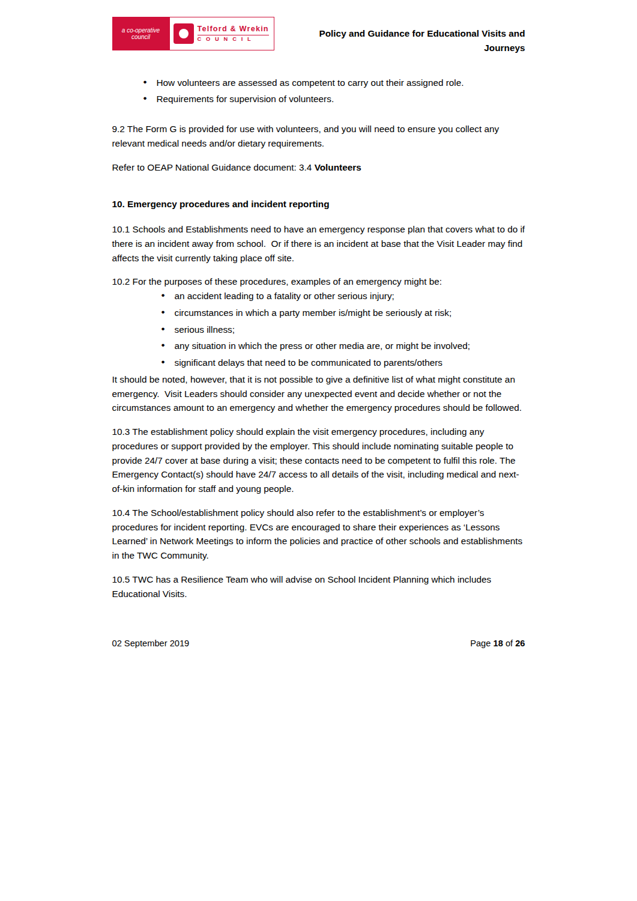a co-operative
council
Telford & Wrekin C O U N C I L
Policy and Guidance for Educational Visits and Journeys
How volunteers are assessed as competent to carry out their assigned role.
Requirements for supervision of volunteers.
9.2 The Form G is provided for use with volunteers, and you will need to ensure you collect any relevant medical needs and/or dietary requirements.
Refer to OEAP National Guidance document: 3.4 Volunteers
10. Emergency procedures and incident reporting
10.1 Schools and Establishments need to have an emergency response plan that covers what to do if there is an incident away from school. Or if there is an incident at base that the Visit Leader may find affects the visit currently taking place off site.
10.2 For the purposes of these procedures, examples of an emergency might be:
an accident leading to a fatality or other serious injury;
circumstances in which a party member is/might be seriously at risk;
serious illness;
any situation in which the press or other media are, or might be involved;
significant delays that need to be communicated to parents/others
It should be noted, however, that it is not possible to give a definitive list of what might constitute an emergency. Visit Leaders should consider any unexpected event and decide whether or not the circumstances amount to an emergency and whether the emergency procedures should be followed.
10.3 The establishment policy should explain the visit emergency procedures, including any procedures or support provided by the employer. This should include nominating suitable people to provide 24/7 cover at base during a visit; these contacts need to be competent to fulfil this role. The Emergency Contact(s) should have 24/7 access to all details of the visit, including medical and next-of-kin information for staff and young people.
10.4 The School/establishment policy should also refer to the establishment’s or employer’s procedures for incident reporting. EVCs are encouraged to share their experiences as ‘Lessons Learned’ in Network Meetings to inform the policies and practice of other schools and establishments in the TWC Community.
10.5 TWC has a Resilience Team who will advise on School Incident Planning which includes Educational Visits.
02 September 2019
Page 18 of 26